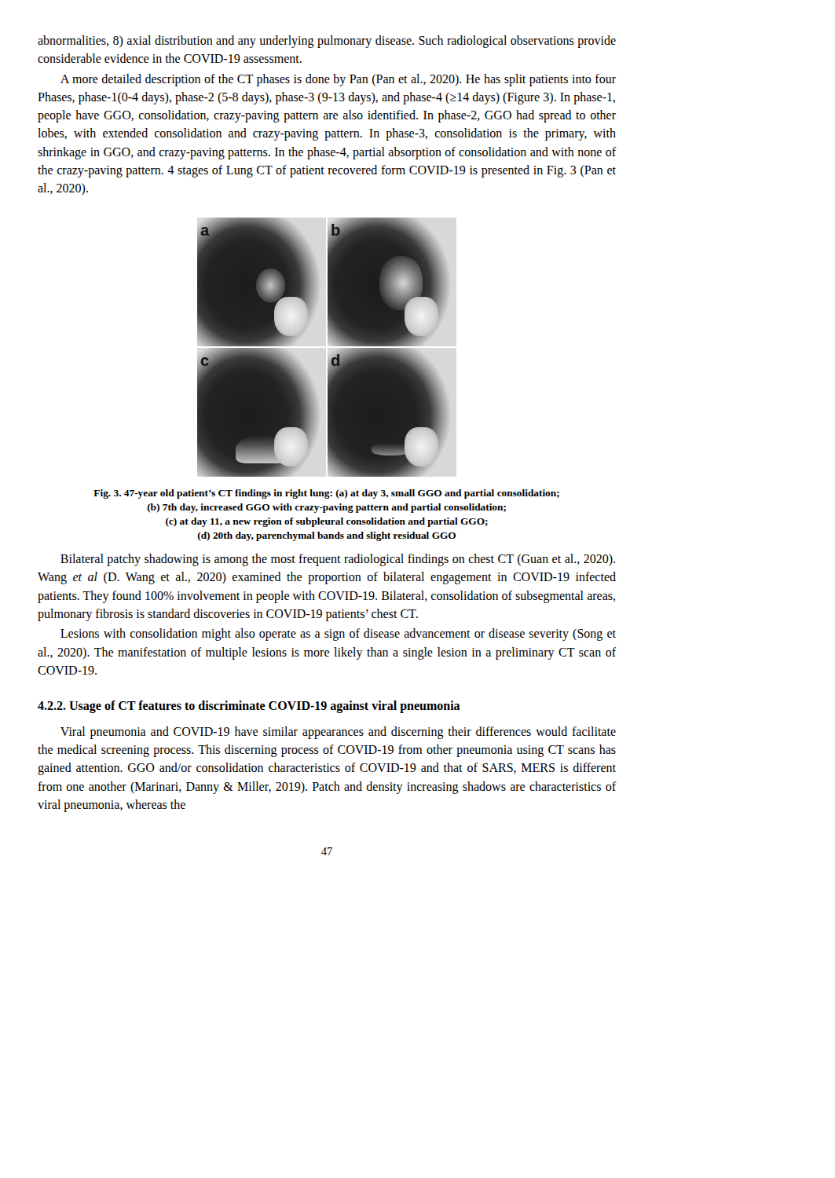abnormalities, 8) axial distribution and any underlying pulmonary disease. Such radiological observations provide considerable evidence in the COVID-19 assessment.
A more detailed description of the CT phases is done by Pan (Pan et al., 2020). He has split patients into four Phases, phase-1(0-4 days), phase-2 (5-8 days), phase-3 (9-13 days), and phase-4 (≥14 days) (Figure 3). In phase-1, people have GGO, consolidation, crazy-paving pattern are also identified. In phase-2, GGO had spread to other lobes, with extended consolidation and crazy-paving pattern. In phase-3, consolidation is the primary, with shrinkage in GGO, and crazy-paving patterns. In the phase-4, partial absorption of consolidation and with none of the crazy-paving pattern. 4 stages of Lung CT of patient recovered form COVID-19 is presented in Fig. 3 (Pan et al., 2020).
a
b
c
d
Fig. 3. 47-year old patient’s CT findings in right lung: (a) at day 3, small GGO and partial consolidation; (b) 7th day, increased GGO with crazy-paving pattern and partial consolidation; (c) at day 11, a new region of subpleural consolidation and partial GGO; (d) 20th day, parenchymal bands and slight residual GGO
Bilateral patchy shadowing is among the most frequent radiological findings on chest CT (Guan et al., 2020). Wang et al (D. Wang et al., 2020) examined the proportion of bilateral engagement in COVID-19 infected patients. They found 100% involvement in people with COVID-19. Bilateral, consolidation of subsegmental areas, pulmonary fibrosis is standard discoveries in COVID-19 patients’ chest CT.
Lesions with consolidation might also operate as a sign of disease advancement or disease severity (Song et al., 2020). The manifestation of multiple lesions is more likely than a single lesion in a preliminary CT scan of COVID-19.
4.2.2. Usage of CT features to discriminate COVID-19 against viral pneumonia
Viral pneumonia and COVID-19 have similar appearances and discerning their differences would facilitate the medical screening process. This discerning process of COVID-19 from other pneumonia using CT scans has gained attention. GGO and/or consolidation characteristics of COVID-19 and that of SARS, MERS is different from one another (Marinari, Danny & Miller, 2019). Patch and density increasing shadows are characteristics of viral pneumonia, whereas the
47